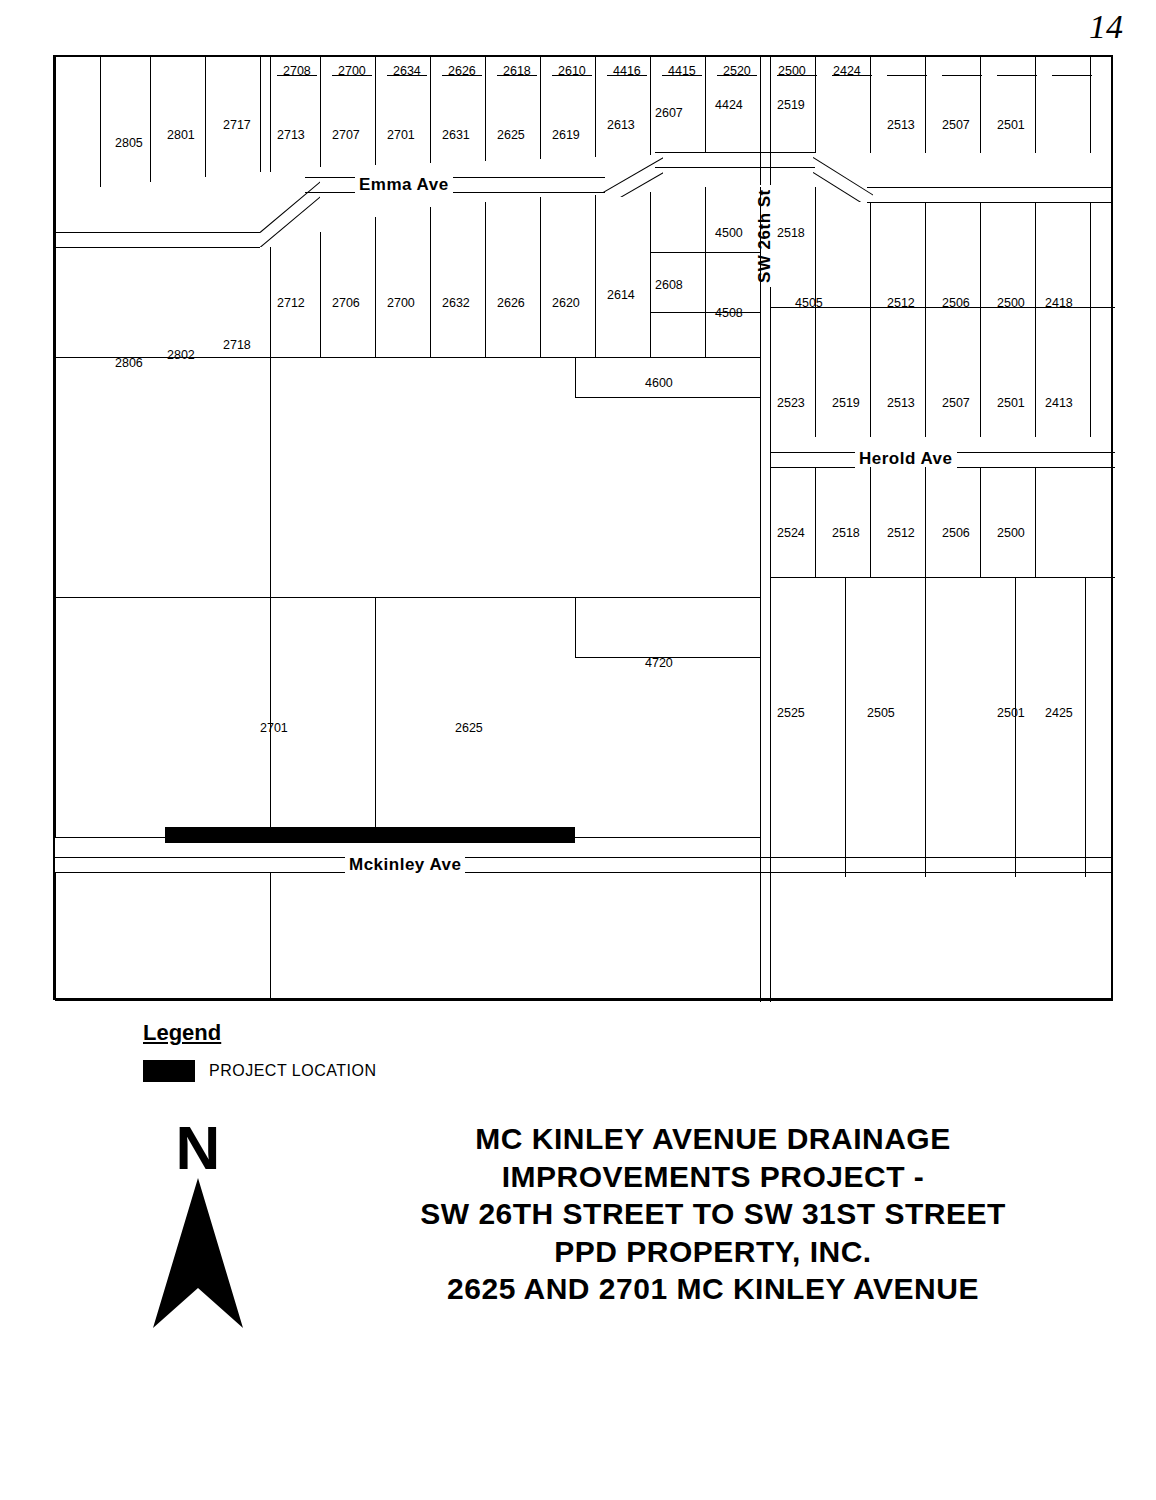14
2708
2700
2634
2626
2618
2610
4416
4415
2520
2500
2424
2805
2801
2717
2713
2707
2701
2631
2625
2619
2613
2607
4424
2519
2513
2507
2501
Emma Ave
SW 26th St
2712
2706
2700
2632
2626
2620
2614
2608
4508
4500
2806
2802
2718
2518
2512
2506
2500
2418
4505
2523
2519
2513
2507
2501
2413
Herold Ave
2524
2518
2512
2506
2500
2525
2505
2501
2425
4600
4720
2701
2625
Mckinley Ave
Legend
PROJECT LOCATION
N
MC KINLEY AVENUE DRAINAGE
IMPROVEMENTS PROJECT -
SW 26TH STREET TO SW 31ST STREET
PPD PROPERTY, INC.
2625 AND 2701 MC KINLEY AVENUE